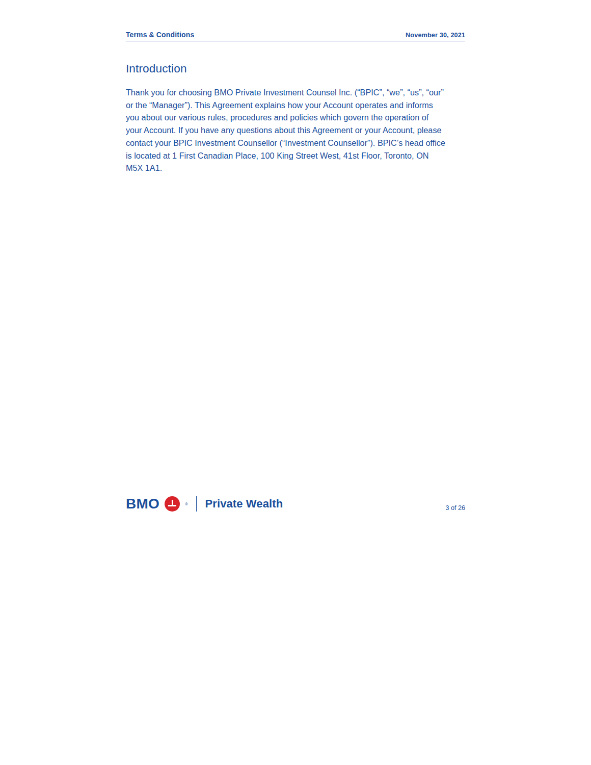Terms & Conditions November 30, 2021
Introduction
Thank you for choosing BMO Private Investment Counsel Inc. (“BPIC”, “we”, “us”, “our” or the “Manager”). This Agreement explains how your Account operates and informs you about our various rules, procedures and policies which govern the operation of your Account. If you have any questions about this Agreement or your Account, please contact your BPIC Investment Counsellor (“Investment Counsellor”). BPIC’s head office is located at 1 First Canadian Place, 100 King Street West, 41st Floor, Toronto, ON M5X 1A1.
BMO ® Private Wealth
3 of 26